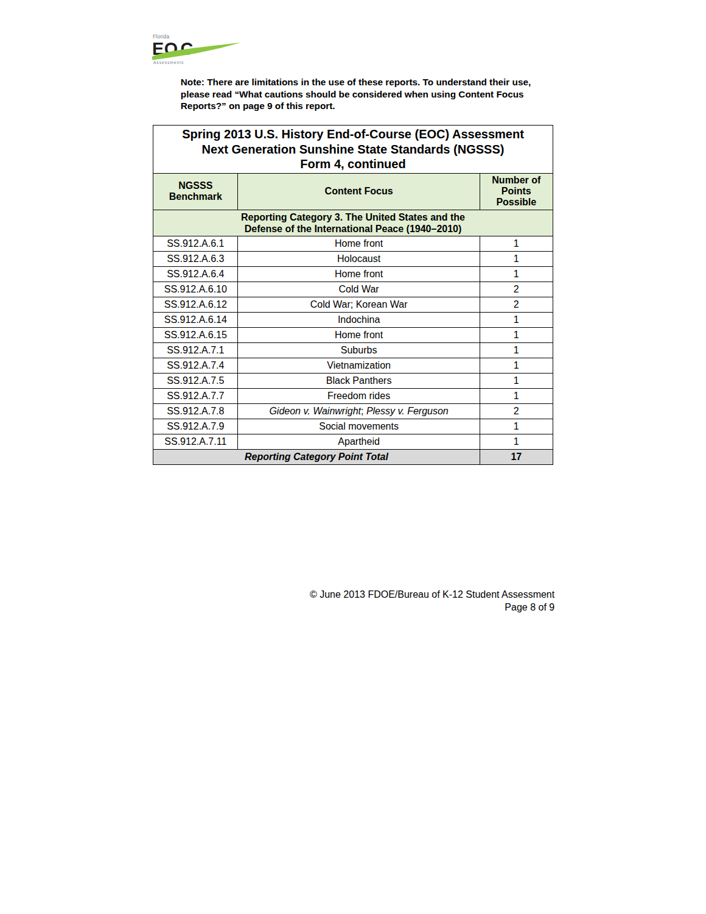Florida E O C Assessments
Note: There are limitations in the use of these reports. To understand their use, please read “What cautions should be considered when using Content Focus Reports?” on page 9 of this report.
| Spring 2013 U.S. History End-of-Course (EOC) Assessment Next Generation Sunshine State Standards (NGSSS) Form 4, continued |
| NGSSS Benchmark | Content Focus | Number of Points Possible |
| Reporting Category 3. The United States and the Defense of the International Peace (1940–2010) |
| SS.912.A.6.1 | Home front | 1 |
| SS.912.A.6.3 | Holocaust | 1 |
| SS.912.A.6.4 | Home front | 1 |
| SS.912.A.6.10 | Cold War | 2 |
| SS.912.A.6.12 | Cold War; Korean War | 2 |
| SS.912.A.6.14 | Indochina | 1 |
| SS.912.A.6.15 | Home front | 1 |
| SS.912.A.7.1 | Suburbs | 1 |
| SS.912.A.7.4 | Vietnamization | 1 |
| SS.912.A.7.5 | Black Panthers | 1 |
| SS.912.A.7.7 | Freedom rides | 1 |
| SS.912.A.7.8 | Gideon v. Wainwright ; Plessy v. Ferguson | 2 |
| SS.912.A.7.9 | Social movements | 1 |
| SS.912.A.7.11 | Apartheid | 1 |
| Reporting Category Point Total | 17 |
© June 2013 FDOE/Bureau of K-12 Student Assessment
Page 8 of 9